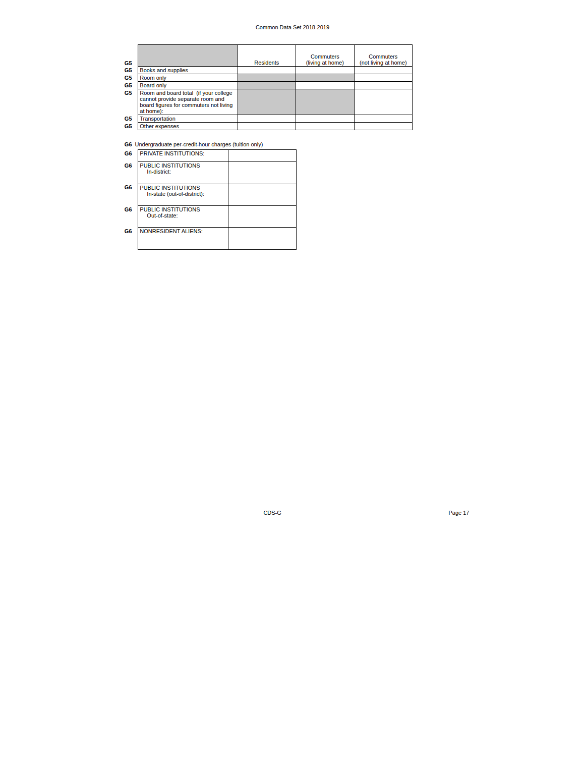Common Data Set 2018-2019
| G5 | | Residents | Commuters (living at home) | Commuters (not living at home) |
| --- | --- | --- | --- | --- |
| G5 | Books and supplies | | | |
| G5 | Room only | | | |
| G5 | Board only | | | |
| G5 | Room and board total (if your college cannot provide separate room and board figures for commuters not living at home): | | | |
| G5 | Transportation | | | |
| G5 | Other expenses | | | |
G6 Undergraduate per-credit-hour charges (tuition only)
| G6 | PRIVATE INSTITUTIONS: | |
| G6 | PUBLIC INSTITUTIONS In-district: | |
| G6 | PUBLIC INSTITUTIONS In-state (out-of-district): | |
| G6 | PUBLIC INSTITUTIONS Out-of-state: | |
| G6 | NONRESIDENT ALIENS: | |
CDS-G Page 17